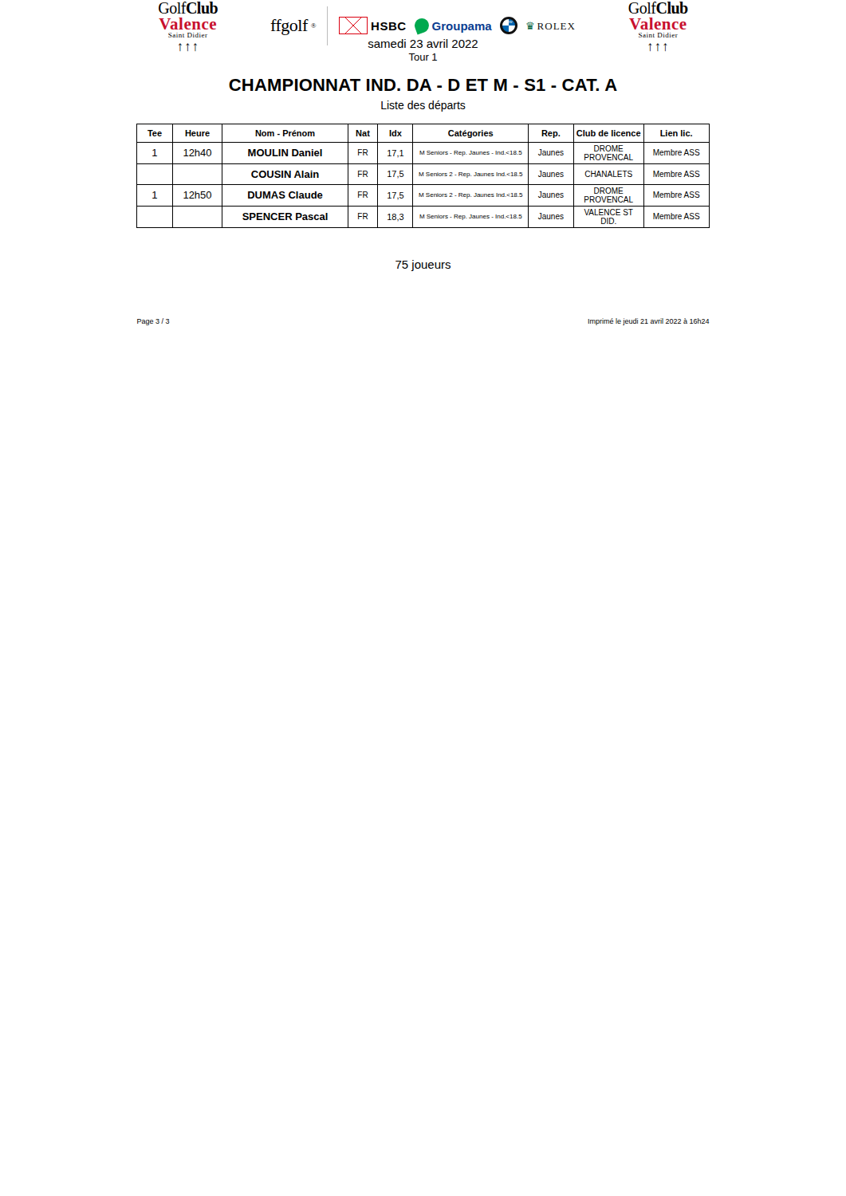GolfClub
Valence
Saint Didier
↑↑↑
ffgolf®
HSBC
Groupama
♛
ROLEX
GolfClub
Valence
Saint Didier
↑↑↑
samedi 23 avril 2022
Tour 1
CHAMPIONNAT IND. DA - D ET M - S1 - CAT. A
Liste des départs
| Tee | Heure | Nom - Prénom | Nat | Idx | Catégories | Rep. | Club de licence | Lien lic. |
| --- | --- | --- | --- | --- | --- | --- | --- | --- |
| 1 | 12h40 | MOULIN Daniel | FR | 17,1 | M Seniors - Rep. Jaunes - Ind.<18.5 | Jaunes | DROME PROVENCAL | Membre ASS |
| | | COUSIN Alain | FR | 17,5 | M Seniors 2 - Rep. Jaunes Ind.<18.5 | Jaunes | CHANALETS | Membre ASS |
| 1 | 12h50 | DUMAS Claude | FR | 17,5 | M Seniors 2 - Rep. Jaunes Ind.<18.5 | Jaunes | DROME PROVENCAL | Membre ASS |
| | | SPENCER Pascal | FR | 18,3 | M Seniors - Rep. Jaunes - Ind.<18.5 | Jaunes | VALENCE ST DID. | Membre ASS |
75 joueurs
Page 3 / 3
Imprimé le jeudi 21 avril 2022 à 16h24